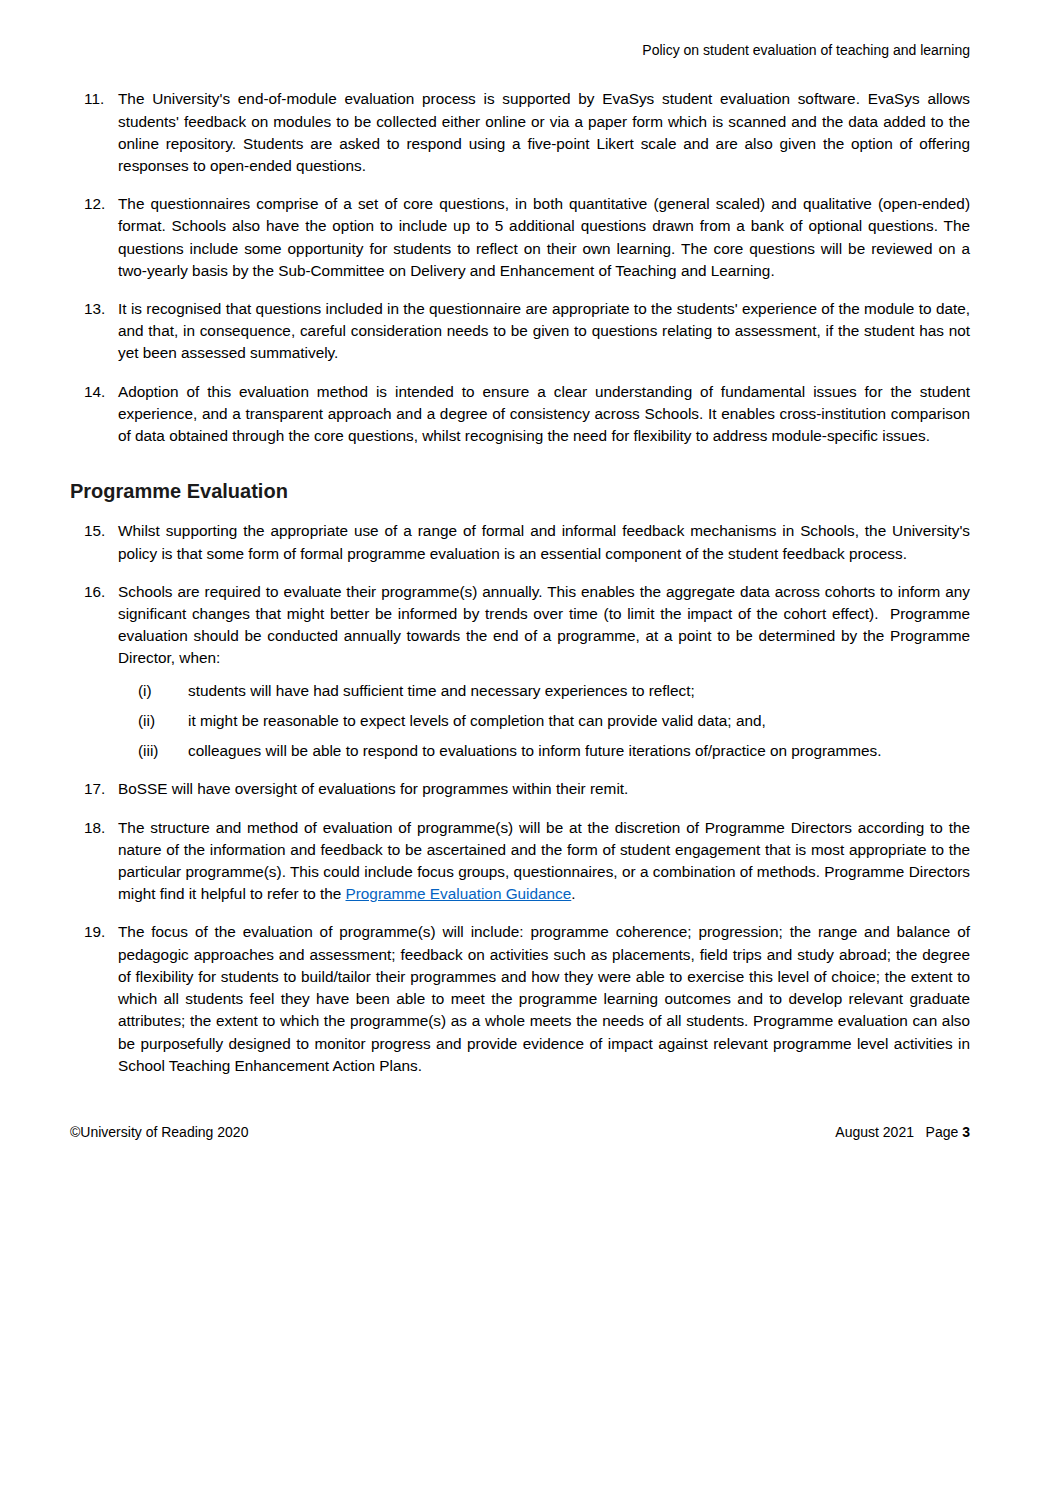Policy on student evaluation of teaching and learning
The University's end-of-module evaluation process is supported by EvaSys student evaluation software. EvaSys allows students' feedback on modules to be collected either online or via a paper form which is scanned and the data added to the online repository. Students are asked to respond using a five-point Likert scale and are also given the option of offering responses to open-ended questions.
The questionnaires comprise of a set of core questions, in both quantitative (general scaled) and qualitative (open-ended) format. Schools also have the option to include up to 5 additional questions drawn from a bank of optional questions. The questions include some opportunity for students to reflect on their own learning. The core questions will be reviewed on a two-yearly basis by the Sub-Committee on Delivery and Enhancement of Teaching and Learning.
It is recognised that questions included in the questionnaire are appropriate to the students' experience of the module to date, and that, in consequence, careful consideration needs to be given to questions relating to assessment, if the student has not yet been assessed summatively.
Adoption of this evaluation method is intended to ensure a clear understanding of fundamental issues for the student experience, and a transparent approach and a degree of consistency across Schools. It enables cross-institution comparison of data obtained through the core questions, whilst recognising the need for flexibility to address module-specific issues.
Programme Evaluation
Whilst supporting the appropriate use of a range of formal and informal feedback mechanisms in Schools, the University's policy is that some form of formal programme evaluation is an essential component of the student feedback process.
Schools are required to evaluate their programme(s) annually. This enables the aggregate data across cohorts to inform any significant changes that might better be informed by trends over time (to limit the impact of the cohort effect). Programme evaluation should be conducted annually towards the end of a programme, at a point to be determined by the Programme Director, when:
students will have had sufficient time and necessary experiences to reflect;
it might be reasonable to expect levels of completion that can provide valid data; and,
colleagues will be able to respond to evaluations to inform future iterations of/practice on programmes.
BoSSE will have oversight of evaluations for programmes within their remit.
The structure and method of evaluation of programme(s) will be at the discretion of Programme Directors according to the nature of the information and feedback to be ascertained and the form of student engagement that is most appropriate to the particular programme(s). This could include focus groups, questionnaires, or a combination of methods. Programme Directors might find it helpful to refer to the Programme Evaluation Guidance.
The focus of the evaluation of programme(s) will include: programme coherence; progression; the range and balance of pedagogic approaches and assessment; feedback on activities such as placements, field trips and study abroad; the degree of flexibility for students to build/tailor their programmes and how they were able to exercise this level of choice; the extent to which all students feel they have been able to meet the programme learning outcomes and to develop relevant graduate attributes; the extent to which the programme(s) as a whole meets the needs of all students. Programme evaluation can also be purposefully designed to monitor progress and provide evidence of impact against relevant programme level activities in School Teaching Enhancement Action Plans.
©University of Reading 2020
August 2021 Page 3